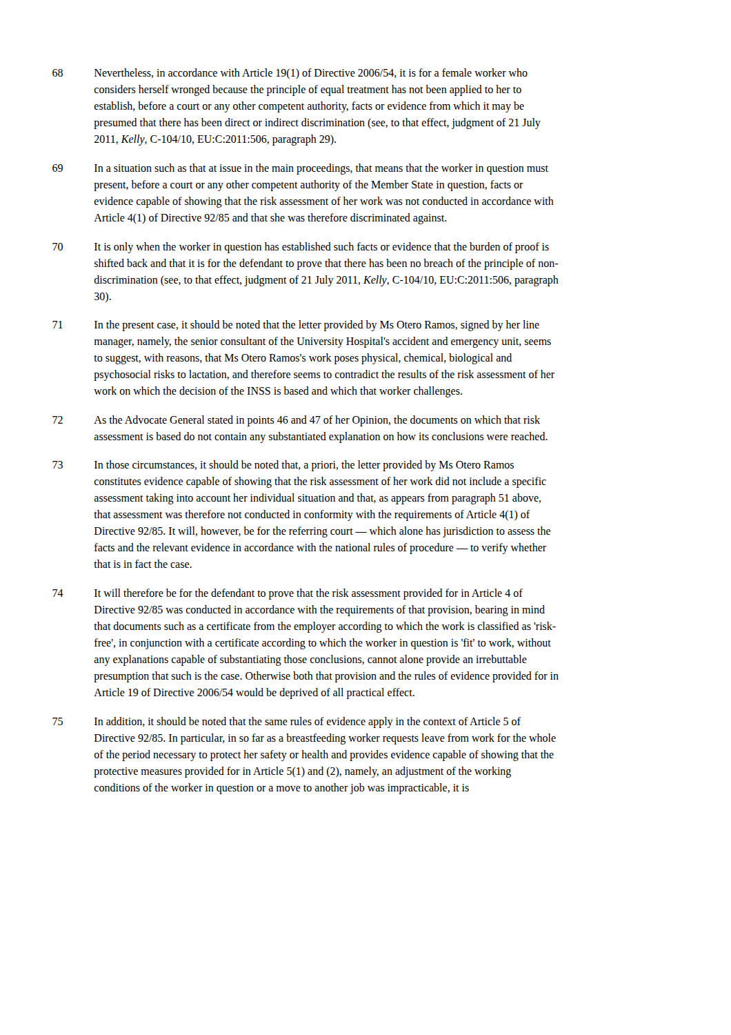68
Nevertheless, in accordance with Article 19(1) of Directive 2006/54, it is for a female worker who considers herself wronged because the principle of equal treatment has not been applied to her to establish, before a court or any other competent authority, facts or evidence from which it may be presumed that there has been direct or indirect discrimination (see, to that effect, judgment of 21 July 2011, Kelly, C‑104/10, EU:C:2011:506, paragraph 29).
69
In a situation such as that at issue in the main proceedings, that means that the worker in question must present, before a court or any other competent authority of the Member State in question, facts or evidence capable of showing that the risk assessment of her work was not conducted in accordance with Article 4(1) of Directive 92/85 and that she was therefore discriminated against.
70
It is only when the worker in question has established such facts or evidence that the burden of proof is shifted back and that it is for the defendant to prove that there has been no breach of the principle of non-discrimination (see, to that effect, judgment of 21 July 2011, Kelly, C‑104/10, EU:C:2011:506, paragraph 30).
71
In the present case, it should be noted that the letter provided by Ms Otero Ramos, signed by her line manager, namely, the senior consultant of the University Hospital's accident and emergency unit, seems to suggest, with reasons, that Ms Otero Ramos's work poses physical, chemical, biological and psychosocial risks to lactation, and therefore seems to contradict the results of the risk assessment of her work on which the decision of the INSS is based and which that worker challenges.
72
As the Advocate General stated in points 46 and 47 of her Opinion, the documents on which that risk assessment is based do not contain any substantiated explanation on how its conclusions were reached.
73
In those circumstances, it should be noted that, a priori, the letter provided by Ms Otero Ramos constitutes evidence capable of showing that the risk assessment of her work did not include a specific assessment taking into account her individual situation and that, as appears from paragraph 51 above, that assessment was therefore not conducted in conformity with the requirements of Article 4(1) of Directive 92/85. It will, however, be for the referring court — which alone has jurisdiction to assess the facts and the relevant evidence in accordance with the national rules of procedure — to verify whether that is in fact the case.
74
It will therefore be for the defendant to prove that the risk assessment provided for in Article 4 of Directive 92/85 was conducted in accordance with the requirements of that provision, bearing in mind that documents such as a certificate from the employer according to which the work is classified as 'risk-free', in conjunction with a certificate according to which the worker in question is 'fit' to work, without any explanations capable of substantiating those conclusions, cannot alone provide an irrebuttable presumption that such is the case. Otherwise both that provision and the rules of evidence provided for in Article 19 of Directive 2006/54 would be deprived of all practical effect.
75
In addition, it should be noted that the same rules of evidence apply in the context of Article 5 of Directive 92/85. In particular, in so far as a breastfeeding worker requests leave from work for the whole of the period necessary to protect her safety or health and provides evidence capable of showing that the protective measures provided for in Article 5(1) and (2), namely, an adjustment of the working conditions of the worker in question or a move to another job was impracticable, it is